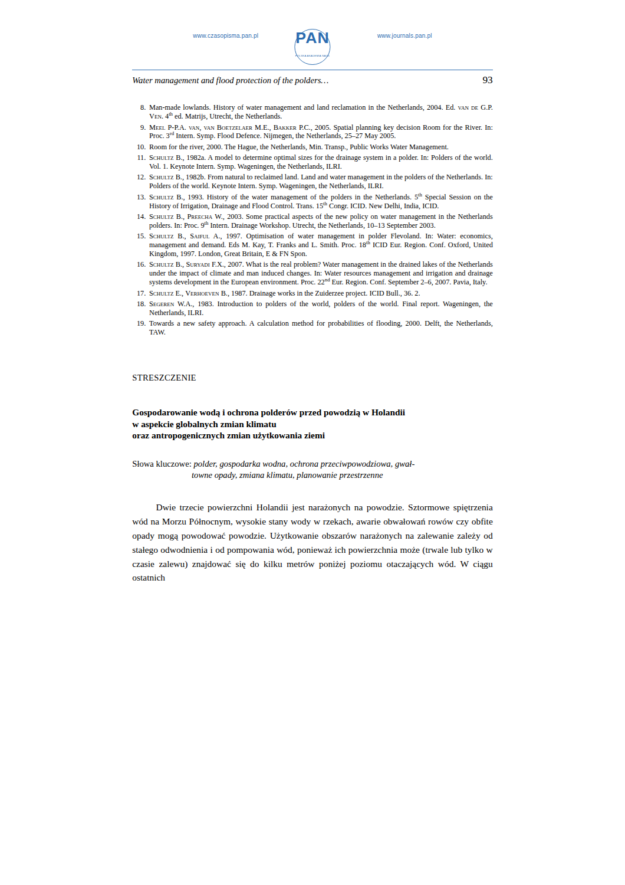www.czasopisma.pan.pl www.journals.pan.pl
PAN
Water management and flood protection of the polders…
93
8. Man-made lowlands. History of water management and land reclamation in the Netherlands, 2004. Ed. van de G.P. Ven. 4th ed. Matrijs, Utrecht, the Netherlands.
9. Meel P-P.A. van, van Boetzelaer M.E., Bakker P.C., 2005. Spatial planning key decision Room for the River. In: Proc. 3rd Intern. Symp. Flood Defence. Nijmegen, the Netherlands, 25–27 May 2005.
10. Room for the river, 2000. The Hague, the Netherlands, Min. Transp., Public Works Water Management.
11. Schultz B., 1982a. A model to determine optimal sizes for the drainage system in a polder. In: Polders of the world. Vol. 1. Keynote Intern. Symp. Wageningen, the Netherlands, ILRI.
12. Schultz B., 1982b. From natural to reclaimed land. Land and water management in the polders of the Netherlands. In: Polders of the world. Keynote Intern. Symp. Wageningen, the Netherlands, ILRI.
13. Schultz B., 1993. History of the water management of the polders in the Netherlands. 5th Special Session on the History of Irrigation, Drainage and Flood Control. Trans. 15th Congr. ICID. New Delhi, India, ICID.
14. Schultz B., Preecha W., 2003. Some practical aspects of the new policy on water management in the Netherlands polders. In: Proc. 9th Intern. Drainage Workshop. Utrecht, the Netherlands, 10–13 September 2003.
15. Schultz B., Saiful A., 1997. Optimisation of water management in polder Flevoland. In: Water: economics, management and demand. Eds M. Kay, T. Franks and L. Smith. Proc. 18th ICID Eur. Region. Conf. Oxford, United Kingdom, 1997. London, Great Britain, E & FN Spon.
16. Schultz B., Suryadi F.X., 2007. What is the real problem? Water management in the drained lakes of the Netherlands under the impact of climate and man induced changes. In: Water resources management and irrigation and drainage systems development in the European environment. Proc. 22nd Eur. Region. Conf. September 2–6, 2007. Pavia, Italy.
17. Schultz E., Verhoeven B., 1987. Drainage works in the Zuiderzee project. ICID Bull., 36. 2.
18. Segeren W.A., 1983. Introduction to polders of the world, polders of the world. Final report. Wageningen, the Netherlands, ILRI.
19. Towards a new safety approach. A calculation method for probabilities of flooding, 2000. Delft, the Netherlands, TAW.
STRESZCZENIE
Gospodarowanie wodą i ochrona polderów przed powodzią w Holandii
w aspekcie globalnych zmian klimatu
oraz antropogenicznych zmian użytkowania ziemi
Słowa kluczowe: polder, gospodarka wodna, ochrona przeciwpowodziowa, gwał- towne opady, zmiana klimatu, planowanie przestrzenne
Dwie trzecie powierzchni Holandii jest narażonych na powodzie. Sztormowe spiętrzenia wód na Morzu Północnym, wysokie stany wody w rzekach, awarie obwałowań rowów czy obfite opady mogą powodować powodzie. Użytkowanie obszarów narażonych na zalewanie zależy od stałego odwodnienia i od pompowania wód, ponieważ ich powierzchnia może (trwale lub tylko w czasie zalewu) znajdować się do kilku metrów poniżej poziomu otaczających wód. W ciągu ostatnich